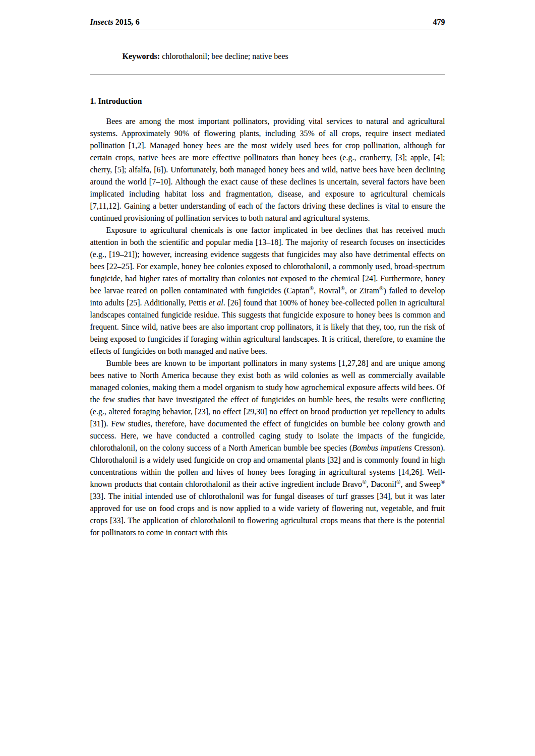Insects 2015, 6 479
Keywords: chlorothalonil; bee decline; native bees
1. Introduction
Bees are among the most important pollinators, providing vital services to natural and agricultural systems. Approximately 90% of flowering plants, including 35% of all crops, require insect mediated pollination [1,2]. Managed honey bees are the most widely used bees for crop pollination, although for certain crops, native bees are more effective pollinators than honey bees (e.g., cranberry, [3]; apple, [4]; cherry, [5]; alfalfa, [6]). Unfortunately, both managed honey bees and wild, native bees have been declining around the world [7–10]. Although the exact cause of these declines is uncertain, several factors have been implicated including habitat loss and fragmentation, disease, and exposure to agricultural chemicals [7,11,12]. Gaining a better understanding of each of the factors driving these declines is vital to ensure the continued provisioning of pollination services to both natural and agricultural systems.
Exposure to agricultural chemicals is one factor implicated in bee declines that has received much attention in both the scientific and popular media [13–18]. The majority of research focuses on insecticides (e.g., [19–21]); however, increasing evidence suggests that fungicides may also have detrimental effects on bees [22–25]. For example, honey bee colonies exposed to chlorothalonil, a commonly used, broad-spectrum fungicide, had higher rates of mortality than colonies not exposed to the chemical [24]. Furthermore, honey bee larvae reared on pollen contaminated with fungicides (Captan®, Rovral®, or Ziram®) failed to develop into adults [25]. Additionally, Pettis et al. [26] found that 100% of honey bee-collected pollen in agricultural landscapes contained fungicide residue. This suggests that fungicide exposure to honey bees is common and frequent. Since wild, native bees are also important crop pollinators, it is likely that they, too, run the risk of being exposed to fungicides if foraging within agricultural landscapes. It is critical, therefore, to examine the effects of fungicides on both managed and native bees.
Bumble bees are known to be important pollinators in many systems [1,27,28] and are unique among bees native to North America because they exist both as wild colonies as well as commercially available managed colonies, making them a model organism to study how agrochemical exposure affects wild bees. Of the few studies that have investigated the effect of fungicides on bumble bees, the results were conflicting (e.g., altered foraging behavior, [23], no effect [29,30] no effect on brood production yet repellency to adults [31]). Few studies, therefore, have documented the effect of fungicides on bumble bee colony growth and success. Here, we have conducted a controlled caging study to isolate the impacts of the fungicide, chlorothalonil, on the colony success of a North American bumble bee species (Bombus impatiens Cresson). Chlorothalonil is a widely used fungicide on crop and ornamental plants [32] and is commonly found in high concentrations within the pollen and hives of honey bees foraging in agricultural systems [14,26]. Well-known products that contain chlorothalonil as their active ingredient include Bravo®, Daconil®, and Sweep® [33]. The initial intended use of chlorothalonil was for fungal diseases of turf grasses [34], but it was later approved for use on food crops and is now applied to a wide variety of flowering nut, vegetable, and fruit crops [33]. The application of chlorothalonil to flowering agricultural crops means that there is the potential for pollinators to come in contact with this